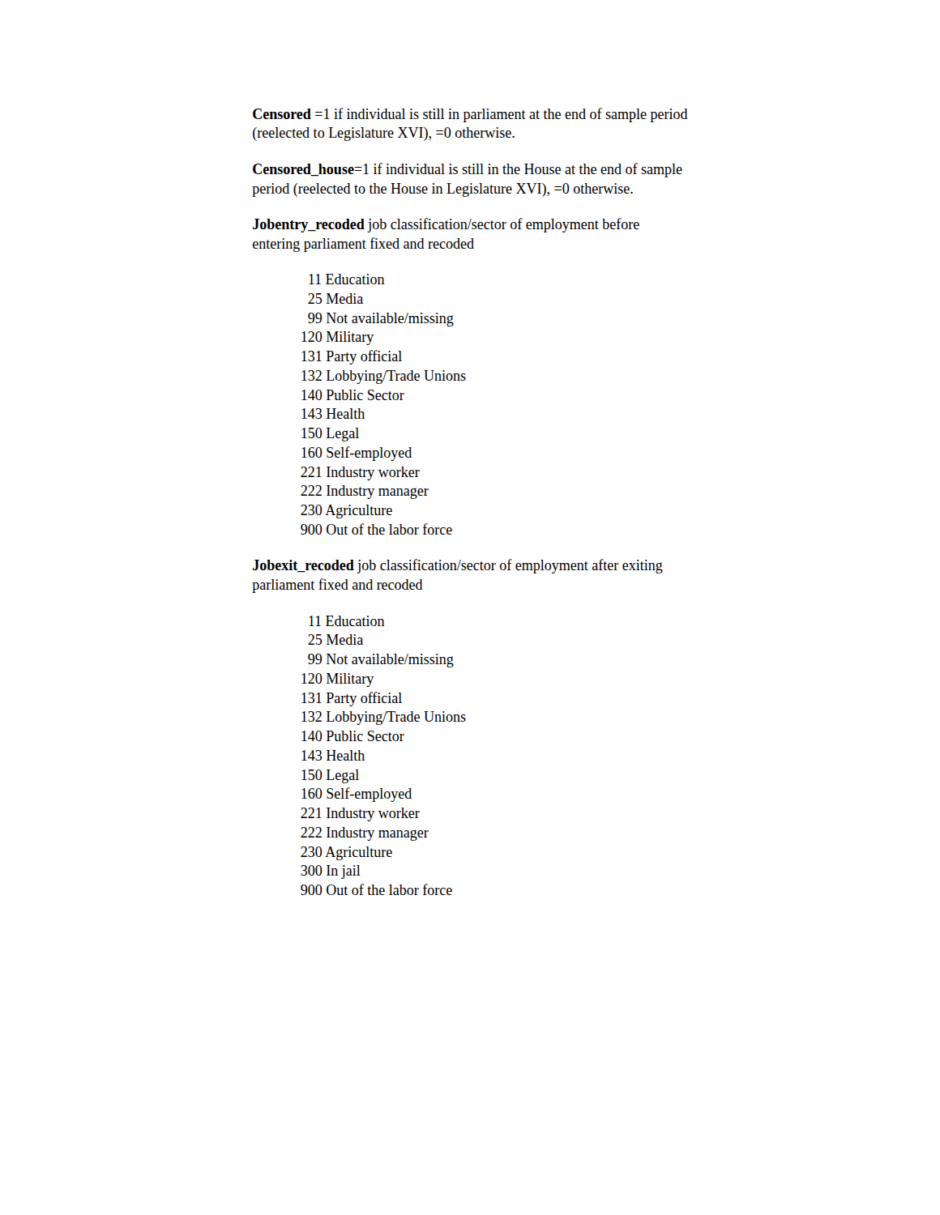Censored =1 if individual is still in parliament at the end of sample period (reelected to Legislature XVI), =0 otherwise.
Censored_house=1 if individual is still in the House at the end of sample period (reelected to the House in Legislature XVI), =0 otherwise.
Jobentry_recoded job classification/sector of employment before entering parliament fixed and recoded
11 Education
25 Media
99 Not available/missing
120 Military
131 Party official
132 Lobbying/Trade Unions
140 Public Sector
143 Health
150 Legal
160 Self-employed
221 Industry worker
222 Industry manager
230 Agriculture
900 Out of the labor force
Jobexit_recoded job classification/sector of employment after exiting parliament fixed and recoded
11 Education
25 Media
99 Not available/missing
120 Military
131 Party official
132 Lobbying/Trade Unions
140 Public Sector
143 Health
150 Legal
160 Self-employed
221 Industry worker
222 Industry manager
230 Agriculture
300 In jail
900 Out of the labor force